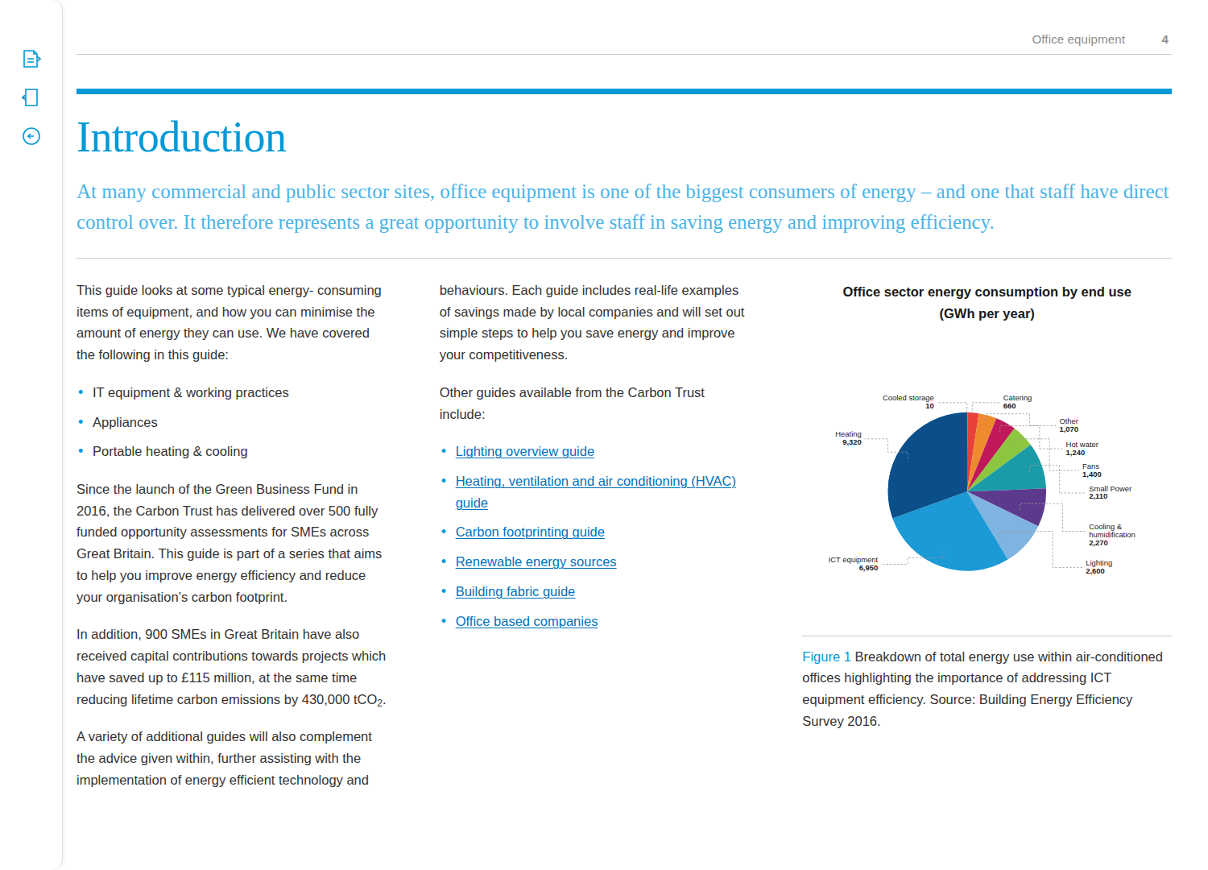Office equipment 4
Introduction
At many commercial and public sector sites, office equipment is one of the biggest consumers of energy – and one that staff have direct control over. It therefore represents a great opportunity to involve staff in saving energy and improving efficiency.
This guide looks at some typical energy- consuming items of equipment, and how you can minimise the amount of energy they can use. We have covered the following in this guide:
IT equipment & working practices
Appliances
Portable heating & cooling
Since the launch of the Green Business Fund in 2016, the Carbon Trust has delivered over 500 fully funded opportunity assessments for SMEs across Great Britain. This guide is part of a series that aims to help you improve energy efficiency and reduce your organisation’s carbon footprint.
In addition, 900 SMEs in Great Britain have also received capital contributions towards projects which have saved up to £115 million, at the same time reducing lifetime carbon emissions by 430,000 tCO2.
A variety of additional guides will also complement the advice given within, further assisting with the implementation of energy efficient technology and
behaviours. Each guide includes real-life examples of savings made by local companies and will set out simple steps to help you save energy and improve your competitiveness.
Other guides available from the Carbon Trust include:
Lighting overview guide
Heating, ventilation and air conditioning (HVAC) guide
Carbon footprinting guide
Renewable energy sources
Building fabric guide
Office based companies
Office sector energy consumption by end use
(GWh per year)
Cooled storage 10 Catering 660 Other 1,070 Hot water 1,240 Fans 1,400 Small Power 2,110 Cooling & humidification 2,270 Lighting 2,600 ICT equipment 6,950 Heating 9,320
Figure 1 Breakdown of total energy use within air-conditioned offices highlighting the importance of addressing ICT equipment efficiency. Source: Building Energy Efficiency Survey 2016.